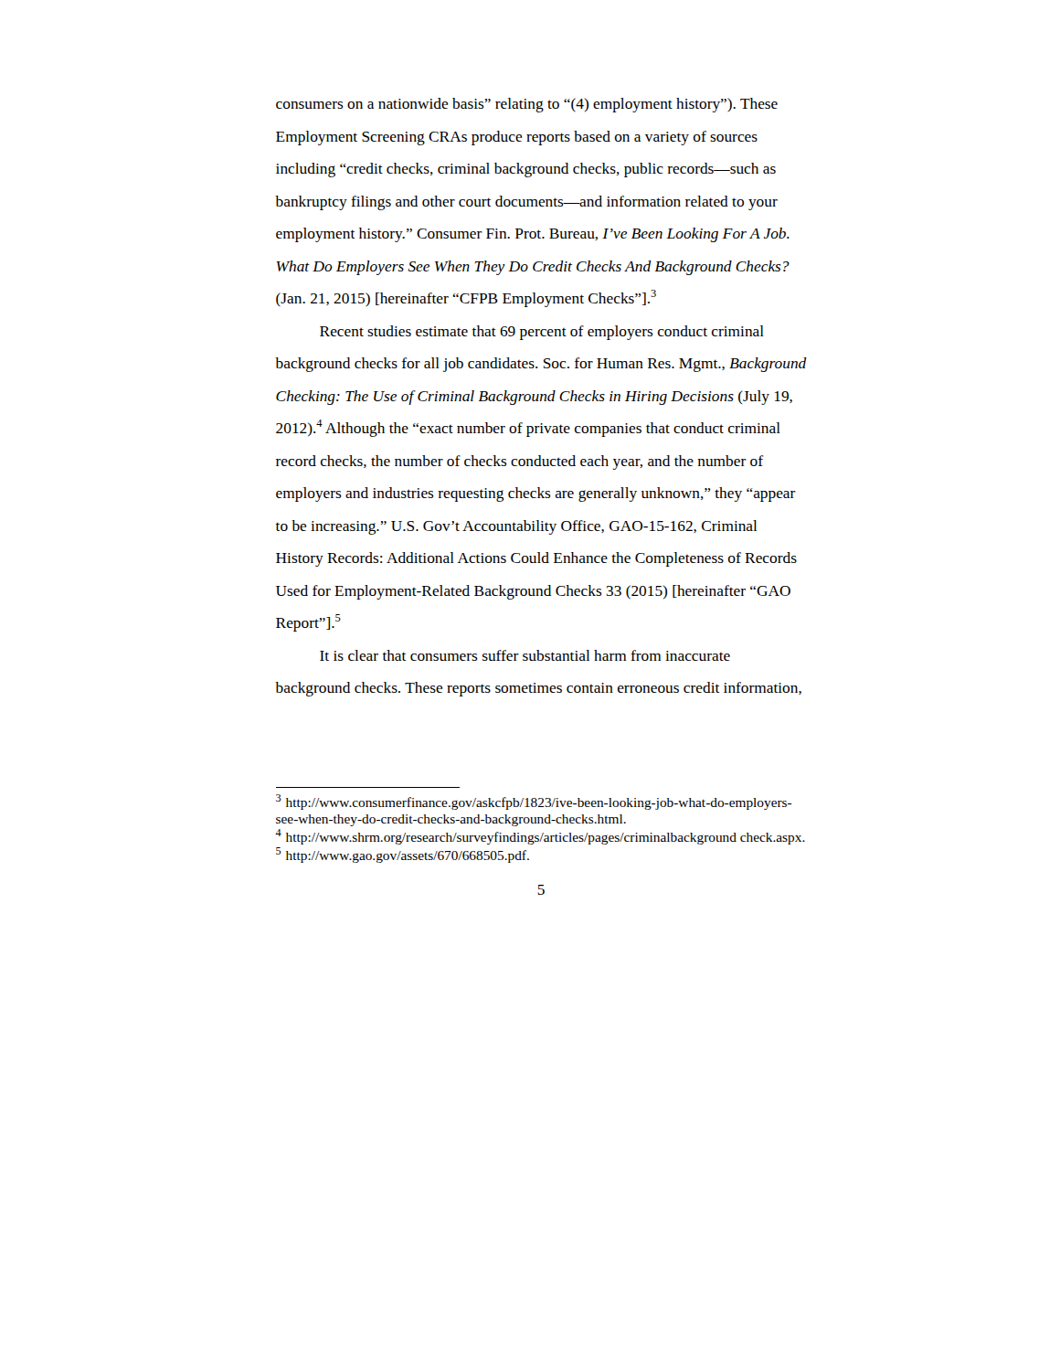consumers on a nationwide basis” relating to “(4) employment history”). These Employment Screening CRAs produce reports based on a variety of sources including “credit checks, criminal background checks, public records—such as bankruptcy filings and other court documents—and information related to your employment history.” Consumer Fin. Prot. Bureau, I’ve Been Looking For A Job. What Do Employers See When They Do Credit Checks And Background Checks? (Jan. 21, 2015) [hereinafter “CFPB Employment Checks”].3
Recent studies estimate that 69 percent of employers conduct criminal background checks for all job candidates. Soc. for Human Res. Mgmt., Background Checking: The Use of Criminal Background Checks in Hiring Decisions (July 19, 2012).4 Although the “exact number of private companies that conduct criminal record checks, the number of checks conducted each year, and the number of employers and industries requesting checks are generally unknown,” they “appear to be increasing.” U.S. Gov’t Accountability Office, GAO-15-162, Criminal History Records: Additional Actions Could Enhance the Completeness of Records Used for Employment-Related Background Checks 33 (2015) [hereinafter “GAO Report”].5
It is clear that consumers suffer substantial harm from inaccurate background checks. These reports sometimes contain erroneous credit information,
3 http://www.consumerfinance.gov/askcfpb/1823/ive-been-looking-job-what-do-employers-see-when-they-do-credit-checks-and-background-checks.html.
4 http://www.shrm.org/research/surveyfindings/articles/pages/criminalbackground check.aspx.
5 http://www.gao.gov/assets/670/668505.pdf.
5